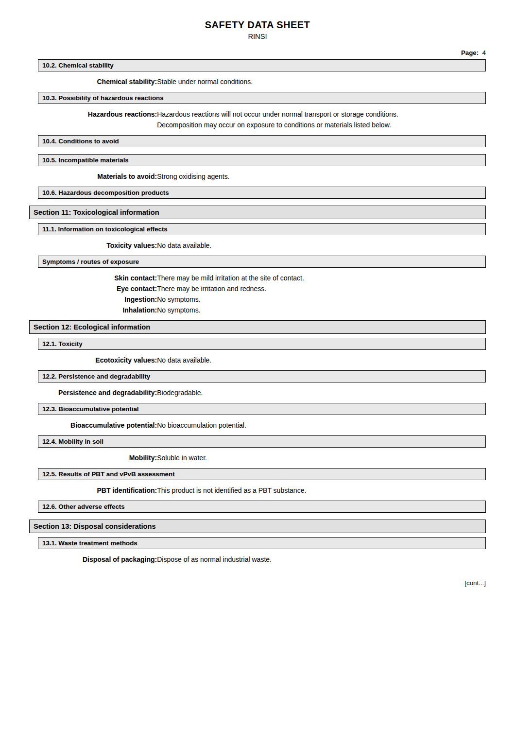SAFETY DATA SHEET
RINSI
Page: 4
10.2. Chemical stability
| Chemical stability: | Stable under normal conditions. |
10.3. Possibility of hazardous reactions
| Hazardous reactions: | Hazardous reactions will not occur under normal transport or storage conditions. |
| | Decomposition may occur on exposure to conditions or materials listed below. |
10.4. Conditions to avoid
10.5. Incompatible materials
| Materials to avoid: | Strong oxidising agents. |
10.6. Hazardous decomposition products
Section 11: Toxicological information
11.1. Information on toxicological effects
| Toxicity values: | No data available. |
Symptoms / routes of exposure
| Skin contact: | There may be mild irritation at the site of contact. |
| Eye contact: | There may be irritation and redness. |
| Ingestion: | No symptoms. |
| Inhalation: | No symptoms. |
Section 12: Ecological information
12.1. Toxicity
| Ecotoxicity values: | No data available. |
12.2. Persistence and degradability
| Persistence and degradability: | Biodegradable. |
12.3. Bioaccumulative potential
| Bioaccumulative potential: | No bioaccumulation potential. |
12.4. Mobility in soil
| Mobility: | Soluble in water. |
12.5. Results of PBT and vPvB assessment
| PBT identification: | This product is not identified as a PBT substance. |
12.6. Other adverse effects
Section 13: Disposal considerations
13.1. Waste treatment methods
| Disposal of packaging: | Dispose of as normal industrial waste. |
[cont...]